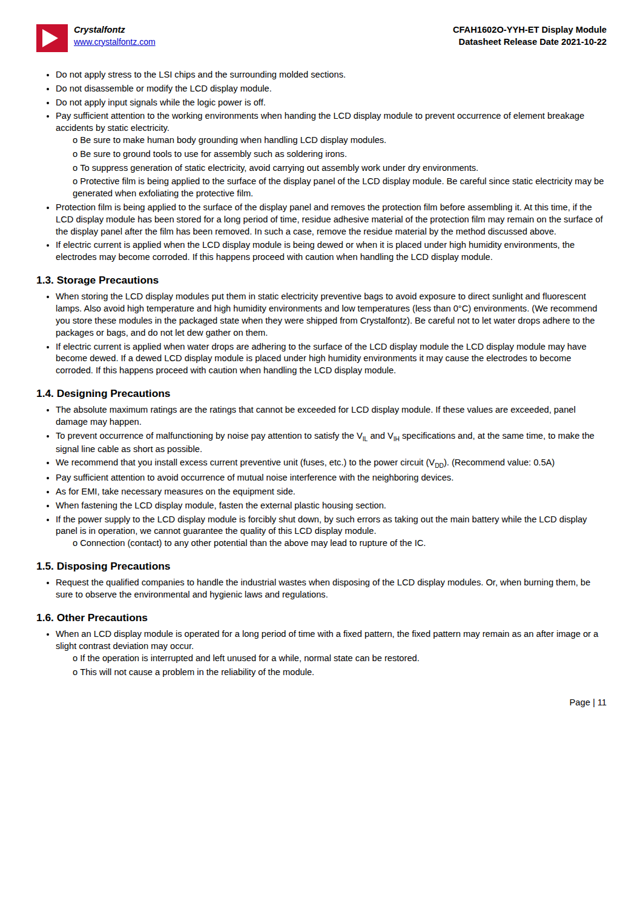Crystalfontz
www.crystalfontz.com
CFAH1602O-YYH-ET Display Module
Datasheet Release Date 2021-10-22
Do not apply stress to the LSI chips and the surrounding molded sections.
Do not disassemble or modify the LCD display module.
Do not apply input signals while the logic power is off.
Pay sufficient attention to the working environments when handing the LCD display module to prevent occurrence of element breakage accidents by static electricity.
Be sure to make human body grounding when handling LCD display modules.
Be sure to ground tools to use for assembly such as soldering irons.
To suppress generation of static electricity, avoid carrying out assembly work under dry environments.
Protective film is being applied to the surface of the display panel of the LCD display module. Be careful since static electricity may be generated when exfoliating the protective film.
Protection film is being applied to the surface of the display panel and removes the protection film before assembling it. At this time, if the LCD display module has been stored for a long period of time, residue adhesive material of the protection film may remain on the surface of the display panel after the film has been removed. In such a case, remove the residue material by the method discussed above.
If electric current is applied when the LCD display module is being dewed or when it is placed under high humidity environments, the electrodes may become corroded. If this happens proceed with caution when handling the LCD display module.
1.3. Storage Precautions
When storing the LCD display modules put them in static electricity preventive bags to avoid exposure to direct sunlight and fluorescent lamps. Also avoid high temperature and high humidity environments and low temperatures (less than 0°C) environments. (We recommend you store these modules in the packaged state when they were shipped from Crystalfontz). Be careful not to let water drops adhere to the packages or bags, and do not let dew gather on them.
If electric current is applied when water drops are adhering to the surface of the LCD display module the LCD display module may have become dewed. If a dewed LCD display module is placed under high humidity environments it may cause the electrodes to become corroded. If this happens proceed with caution when handling the LCD display module.
1.4. Designing Precautions
The absolute maximum ratings are the ratings that cannot be exceeded for LCD display module. If these values are exceeded, panel damage may happen.
To prevent occurrence of malfunctioning by noise pay attention to satisfy the VIL and VIH specifications and, at the same time, to make the signal line cable as short as possible.
We recommend that you install excess current preventive unit (fuses, etc.) to the power circuit (VDD). (Recommend value: 0.5A)
Pay sufficient attention to avoid occurrence of mutual noise interference with the neighboring devices.
As for EMI, take necessary measures on the equipment side.
When fastening the LCD display module, fasten the external plastic housing section.
If the power supply to the LCD display module is forcibly shut down, by such errors as taking out the main battery while the LCD display panel is in operation, we cannot guarantee the quality of this LCD display module.
Connection (contact) to any other potential than the above may lead to rupture of the IC.
1.5. Disposing Precautions
Request the qualified companies to handle the industrial wastes when disposing of the LCD display modules. Or, when burning them, be sure to observe the environmental and hygienic laws and regulations.
1.6. Other Precautions
When an LCD display module is operated for a long period of time with a fixed pattern, the fixed pattern may remain as an after image or a slight contrast deviation may occur.
If the operation is interrupted and left unused for a while, normal state can be restored.
This will not cause a problem in the reliability of the module.
Page | 11